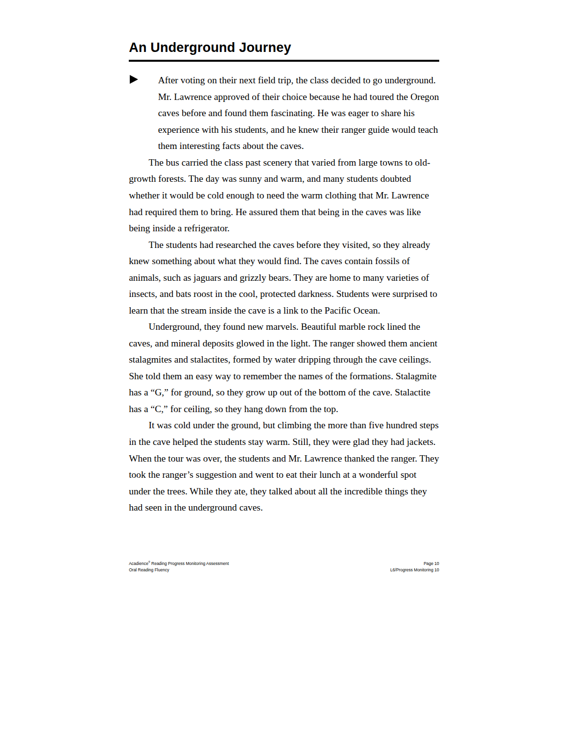An Underground Journey
After voting on their next field trip, the class decided to go underground. Mr. Lawrence approved of their choice because he had toured the Oregon caves before and found them fascinating. He was eager to share his experience with his students, and he knew their ranger guide would teach them interesting facts about the caves.
The bus carried the class past scenery that varied from large towns to old-growth forests. The day was sunny and warm, and many students doubted whether it would be cold enough to need the warm clothing that Mr. Lawrence had required them to bring. He assured them that being in the caves was like being inside a refrigerator.
The students had researched the caves before they visited, so they already knew something about what they would find. The caves contain fossils of animals, such as jaguars and grizzly bears. They are home to many varieties of insects, and bats roost in the cool, protected darkness. Students were surprised to learn that the stream inside the cave is a link to the Pacific Ocean.
Underground, they found new marvels. Beautiful marble rock lined the caves, and mineral deposits glowed in the light. The ranger showed them ancient stalagmites and stalactites, formed by water dripping through the cave ceilings. She told them an easy way to remember the names of the formations. Stalagmite has a “G,” for ground, so they grow up out of the bottom of the cave. Stalactite has a “C,” for ceiling, so they hang down from the top.
It was cold under the ground, but climbing the more than five hundred steps in the cave helped the students stay warm. Still, they were glad they had jackets. When the tour was over, the students and Mr. Lawrence thanked the ranger. They took the ranger’s suggestion and went to eat their lunch at a wonderful spot under the trees. While they ate, they talked about all the incredible things they had seen in the underground caves.
Acadience® Reading Progress Monitoring Assessment
Oral Reading Fluency
Page 10
L6/Progress Monitoring 10